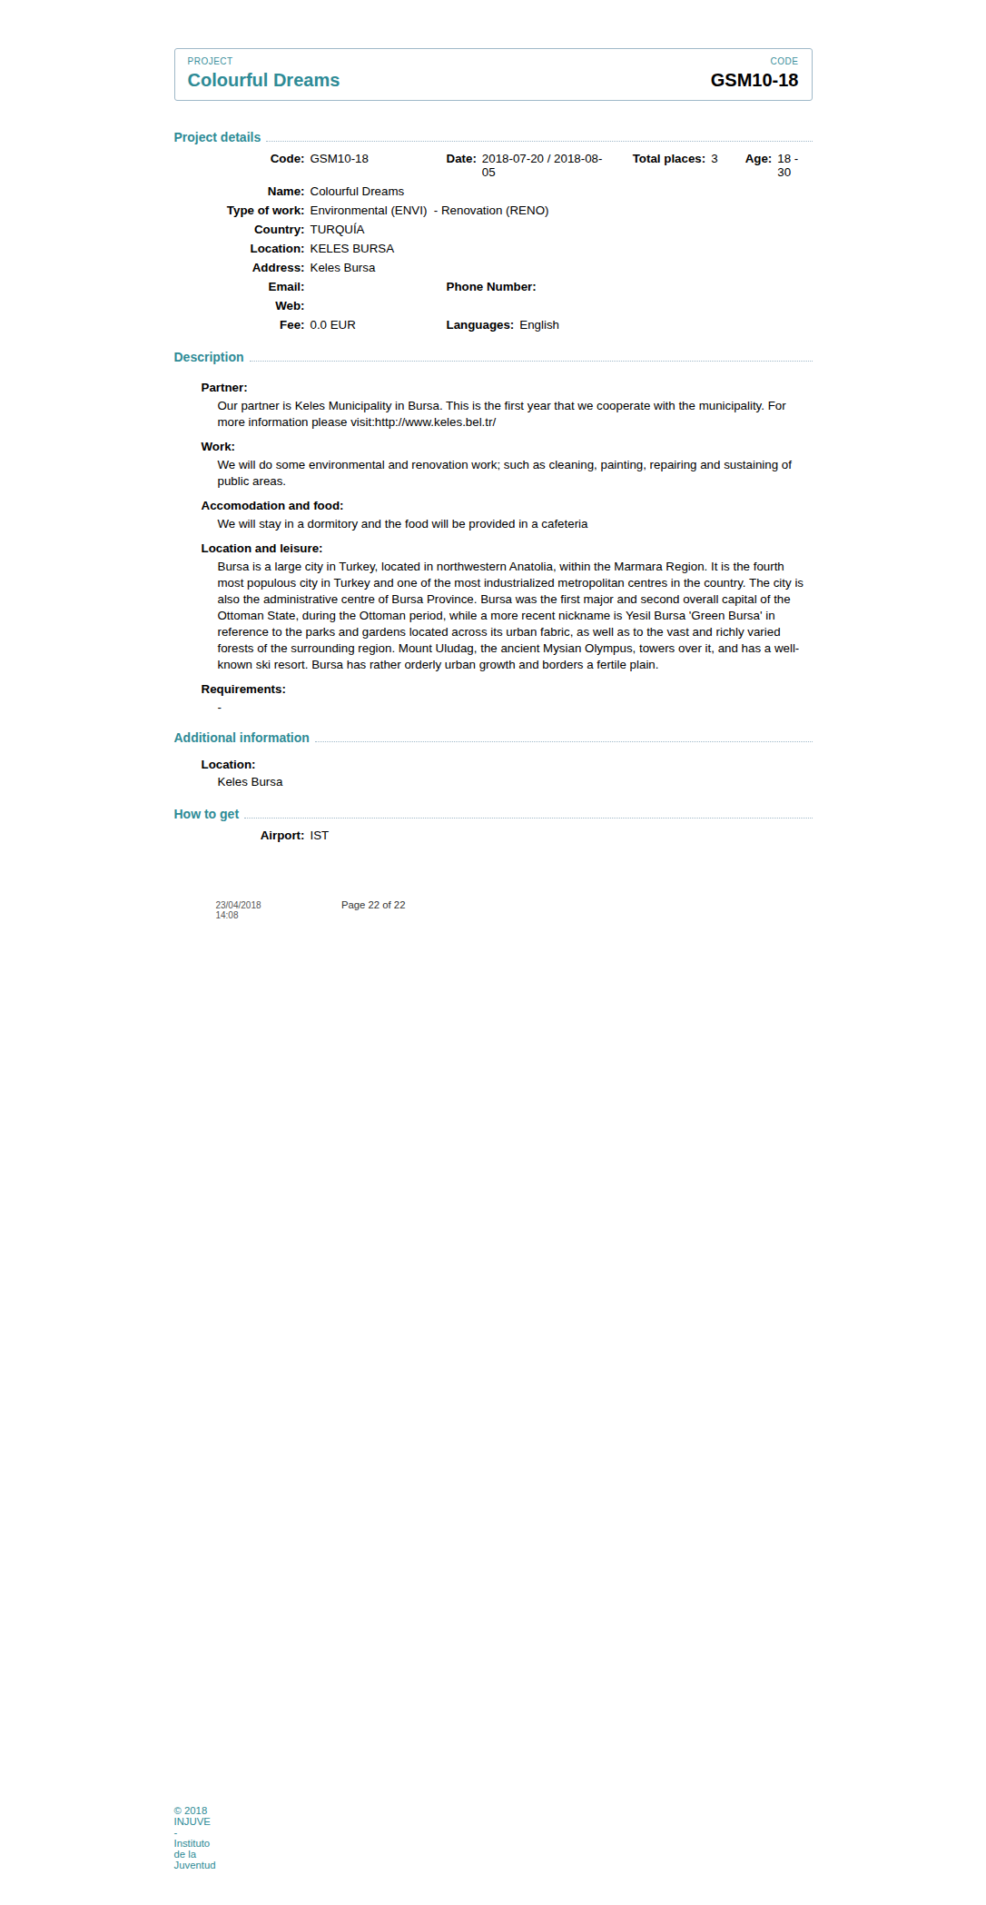PROJECT
Colourful Dreams
CODE
GSM10-18
Project details
Code:
GSM10-18
Date:
2018-07-20 / 2018-08-05
Total places:
3
Age:
18 - 30
Name:
Colourful Dreams
Type of work:
Environmental (ENVI) - Renovation (RENO)
Country:
TURQUÍA
Location:
KELES BURSA
Address:
Keles Bursa
Email:
Phone Number:
Web:
Fee:
0.0 EUR
Languages:
English
Description
Partner:
Our partner is Keles Municipality in Bursa. This is the first year that we cooperate with the municipality. For more information please visit:http://www.keles.bel.tr/
Work:
We will do some environmental and renovation work; such as cleaning, painting, repairing and sustaining of public areas.
Accomodation and food:
We will stay in a dormitory and the food will be provided in a cafeteria
Location and leisure:
Bursa is a large city in Turkey, located in northwestern Anatolia, within the Marmara Region. It is the fourth most populous city in Turkey and one of the most industrialized metropolitan centres in the country. The city is also the administrative centre of Bursa Province. Bursa was the first major and second overall capital of the Ottoman State, during the Ottoman period, while a more recent nickname is Yesil Bursa 'Green Bursa' in reference to the parks and gardens located across its urban fabric, as well as to the vast and richly varied forests of the surrounding region. Mount Uludag, the ancient Mysian Olympus, towers over it, and has a well-known ski resort. Bursa has rather orderly urban growth and borders a fertile plain.
Requirements:
-
Additional information
Location:
Keles Bursa
How to get
Airport:
IST
© 2018 INJUVE - Instituto de la Juventud
23/04/2018 14:08 Page 22 of 22